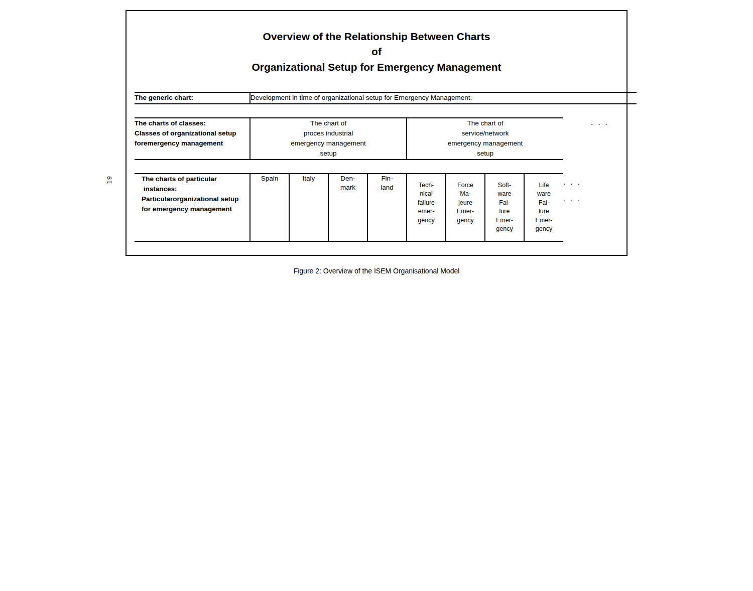19
Overview of the Relationship Between Charts
of
Organizational Setup for Emergency Management
| The generic chart: | Development in time of organizational setup for Ernergency Management. | |
| The charts of classes: Classes of organizational setup foremergency management | The chart of proces industrial emergency management setup | The chart of service/network emergency management setup | . . . |
| The charts of particular instances: Particularorganizational setup for emergency management | Spain | Italy | Den- mark | Fin- land | Tech- nical failure emer- gency | Force Ma- jeure Emer- gency | Soft- ware Fai- lure Emer- gency | Life ware Fai- lure Emer- gency | . . . . . . |
Figure 2: Overview of the ISEM Organisational Model